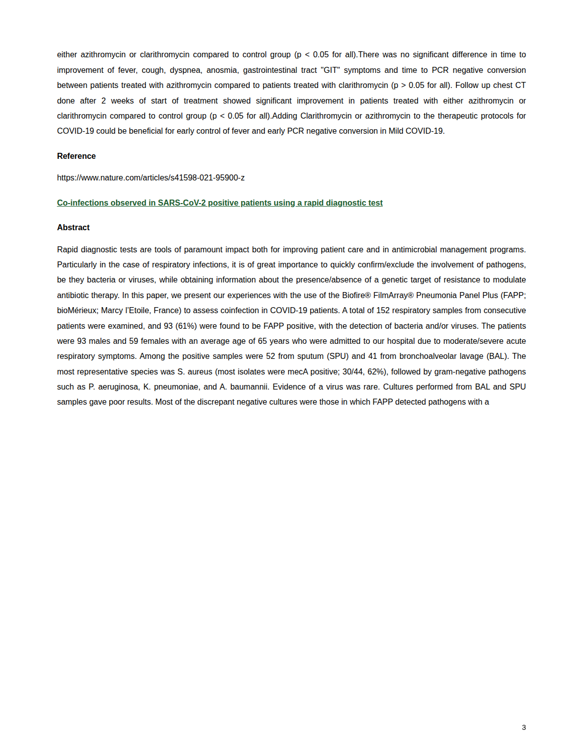either azithromycin or clarithromycin compared to control group (p < 0.05 for all).There was no significant difference in time to improvement of fever, cough, dyspnea, anosmia, gastrointestinal tract "GIT" symptoms and time to PCR negative conversion between patients treated with azithromycin compared to patients treated with clarithromycin (p > 0.05 for all). Follow up chest CT done after 2 weeks of start of treatment showed significant improvement in patients treated with either azithromycin or clarithromycin compared to control group (p < 0.05 for all).Adding Clarithromycin or azithromycin to the therapeutic protocols for COVID-19 could be beneficial for early control of fever and early PCR negative conversion in Mild COVID-19.
Reference
https://www.nature.com/articles/s41598-021-95900-z
Co-infections observed in SARS-CoV-2 positive patients using a rapid diagnostic test
Abstract
Rapid diagnostic tests are tools of paramount impact both for improving patient care and in antimicrobial management programs. Particularly in the case of respiratory infections, it is of great importance to quickly confirm/exclude the involvement of pathogens, be they bacteria or viruses, while obtaining information about the presence/absence of a genetic target of resistance to modulate antibiotic therapy. In this paper, we present our experiences with the use of the Biofire® FilmArray® Pneumonia Panel Plus (FAPP; bioMérieux; Marcy l’Etoile, France) to assess coinfection in COVID-19 patients. A total of 152 respiratory samples from consecutive patients were examined, and 93 (61%) were found to be FAPP positive, with the detection of bacteria and/or viruses. The patients were 93 males and 59 females with an average age of 65 years who were admitted to our hospital due to moderate/severe acute respiratory symptoms. Among the positive samples were 52 from sputum (SPU) and 41 from bronchoalveolar lavage (BAL). The most representative species was S. aureus (most isolates were mecA positive; 30/44, 62%), followed by gram-negative pathogens such as P. aeruginosa, K. pneumoniae, and A. baumannii. Evidence of a virus was rare. Cultures performed from BAL and SPU samples gave poor results. Most of the discrepant negative cultures were those in which FAPP detected pathogens with a
3